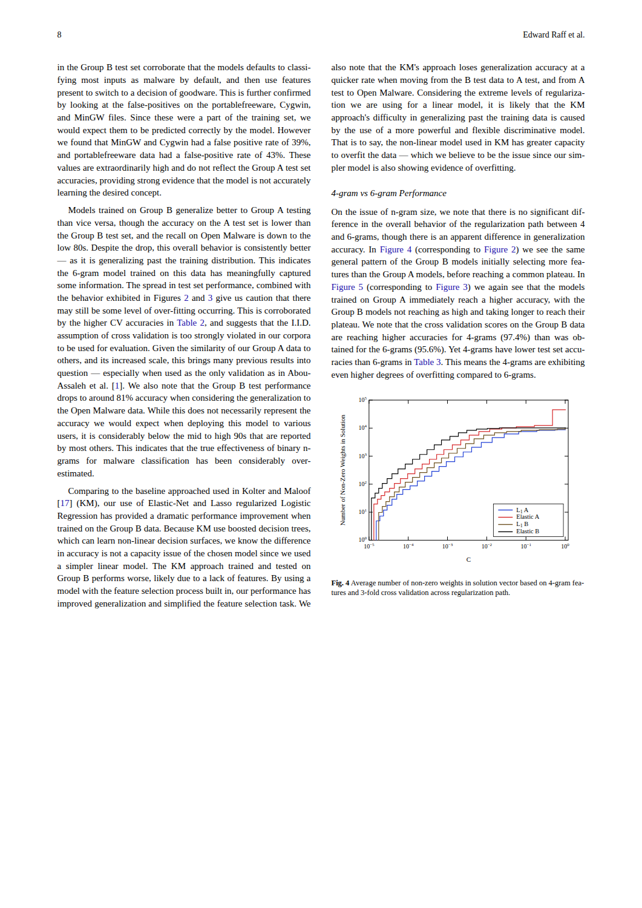8 Edward Raff et al.
in the Group B test set corroborate that the models defaults to classifying most inputs as malware by default, and then use features present to switch to a decision of goodware. This is further confirmed by looking at the false-positives on the portablefreeware, Cygwin, and MinGW files. Since these were a part of the training set, we would expect them to be predicted correctly by the model. However we found that MinGW and Cygwin had a false positive rate of 39%, and portablefreeware data had a false-positive rate of 43%. These values are extraordinarily high and do not reflect the Group A test set accuracies, providing strong evidence that the model is not accurately learning the desired concept.
Models trained on Group B generalize better to Group A testing than vice versa, though the accuracy on the A test set is lower than the Group B test set, and the recall on Open Malware is down to the low 80s. Despite the drop, this overall behavior is consistently better — as it is generalizing past the training distribution. This indicates the 6-gram model trained on this data has meaningfully captured some information. The spread in test set performance, combined with the behavior exhibited in Figures 2 and 3 give us caution that there may still be some level of over-fitting occurring. This is corroborated by the higher CV accuracies in Table 2, and suggests that the I.I.D. assumption of cross validation is too strongly violated in our corpora to be used for evaluation. Given the similarity of our Group A data to others, and its increased scale, this brings many previous results into question — especially when used as the only validation as in Abou-Assaleh et al. [1]. We also note that the Group B test performance drops to around 81% accuracy when considering the generalization to the Open Malware data. While this does not necessarily represent the accuracy we would expect when deploying this model to various users, it is considerably below the mid to high 90s that are reported by most others. This indicates that the true effectiveness of binary n-grams for malware classification has been considerably over-estimated.
Comparing to the baseline approached used in Kolter and Maloof [17] (KM), our use of Elastic-Net and Lasso regularized Logistic Regression has provided a dramatic performance improvement when trained on the Group B data. Because KM use boosted decision trees, which can learn non-linear decision surfaces, we know the difference in accuracy is not a capacity issue of the chosen model since we used a simpler linear model. The KM approach trained and tested on Group B performs worse, likely due to a lack of features. By using a model with the feature selection process built in, our performance has improved generalization and simplified the feature selection task. We also note that the KM's approach loses generalization accuracy at a quicker rate when moving from the B test data to A test, and from A test to Open Malware. Considering the extreme levels of regularization we are using for a linear model, it is likely that the KM approach's difficulty in generalizing past the training data is caused by the use of a more powerful and flexible discriminative model. That is to say, the non-linear model used in KM has greater capacity to overfit the data — which we believe to be the issue since our simpler model is also showing evidence of overfitting.
4-gram vs 6-gram Performance
On the issue of n-gram size, we note that there is no significant difference in the overall behavior of the regularization path between 4 and 6-grams, though there is an apparent difference in generalization accuracy. In Figure 4 (corresponding to Figure 2) we see the same general pattern of the Group B models initially selecting more features than the Group A models, before reaching a common plateau. In Figure 5 (corresponding to Figure 3) we again see that the models trained on Group A immediately reach a higher accuracy, with the Group B models not reaching as high and taking longer to reach their plateau. We note that the cross validation scores on the Group B data are reaching higher accuracies for 4-grams (97.4%) than was obtained for the 6-grams (95.6%). Yet 4-grams have lower test set accuracies than 6-grams in Table 3. This means the 4-grams are exhibiting even higher degrees of overfitting compared to 6-grams.
100 101 102 103 104 105 10−5 10−4 10−3 10−2 10−1 100 C Number of Non-Zero Weights in Solution L1 A Elastic A L1 B Elastic B
Fig. 4 Average number of non-zero weights in solution vector based on 4-gram features and 3-fold cross validation across regularization path.